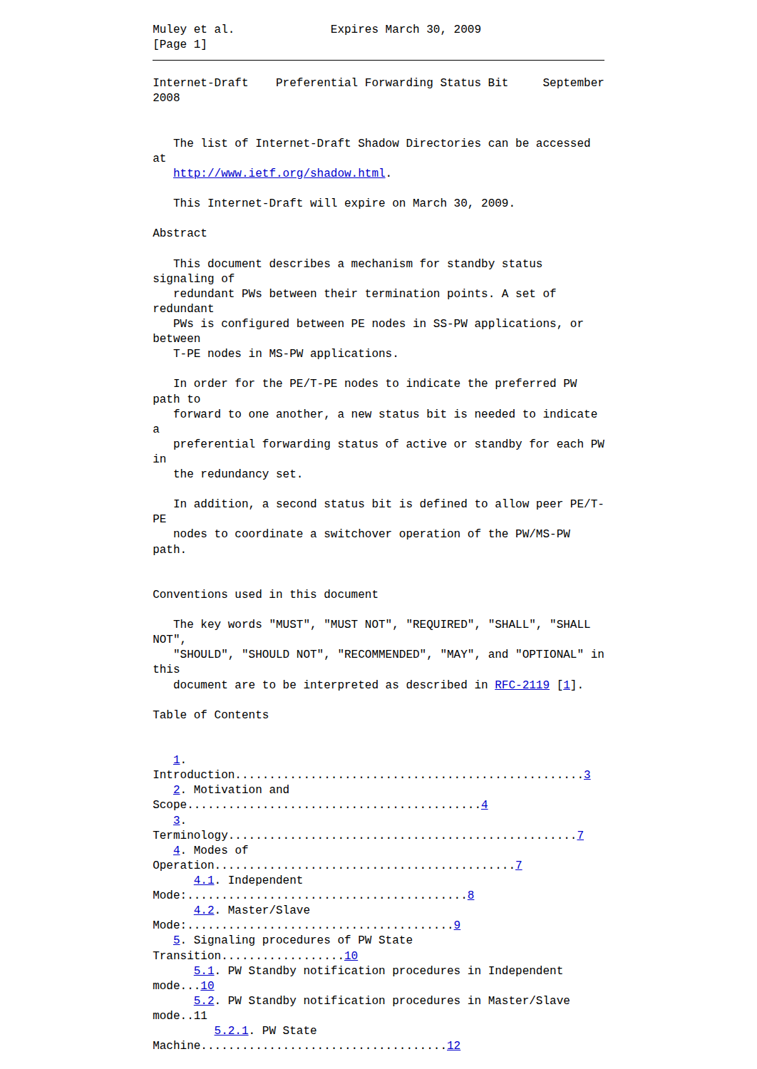Muley et al.              Expires March 30, 2009               [Page 1]
Internet-Draft    Preferential Forwarding Status Bit     September 2008


   The list of Internet-Draft Shadow Directories can be accessed at
   http://www.ietf.org/shadow.html.

   This Internet-Draft will expire on March 30, 2009.

Abstract

   This document describes a mechanism for standby status signaling of
   redundant PWs between their termination points. A set of redundant
   PWs is configured between PE nodes in SS-PW applications, or between
   T-PE nodes in MS-PW applications.

   In order for the PE/T-PE nodes to indicate the preferred PW path to
   forward to one another, a new status bit is needed to indicate a
   preferential forwarding status of active or standby for each PW in
   the redundancy set.

   In addition, a second status bit is defined to allow peer PE/T-PE
   nodes to coordinate a switchover operation of the PW/MS-PW path.


Conventions used in this document

   The key words "MUST", "MUST NOT", "REQUIRED", "SHALL", "SHALL NOT",
   "SHOULD", "SHOULD NOT", "RECOMMENDED", "MAY", and "OPTIONAL" in this
   document are to be interpreted as described in RFC-2119 [1].

Table of Contents


   1. Introduction...................................................3
   2. Motivation and Scope...........................................4
   3. Terminology...................................................7
   4. Modes of Operation............................................7
      4.1. Independent Mode:.........................................8
      4.2. Master/Slave Mode:.......................................9
   5. Signaling procedures of PW State Transition..................10
      5.1. PW Standby notification procedures in Independent mode...10
      5.2. PW Standby notification procedures in Master/Slave mode..11
         5.2.1. PW State Machine....................................12